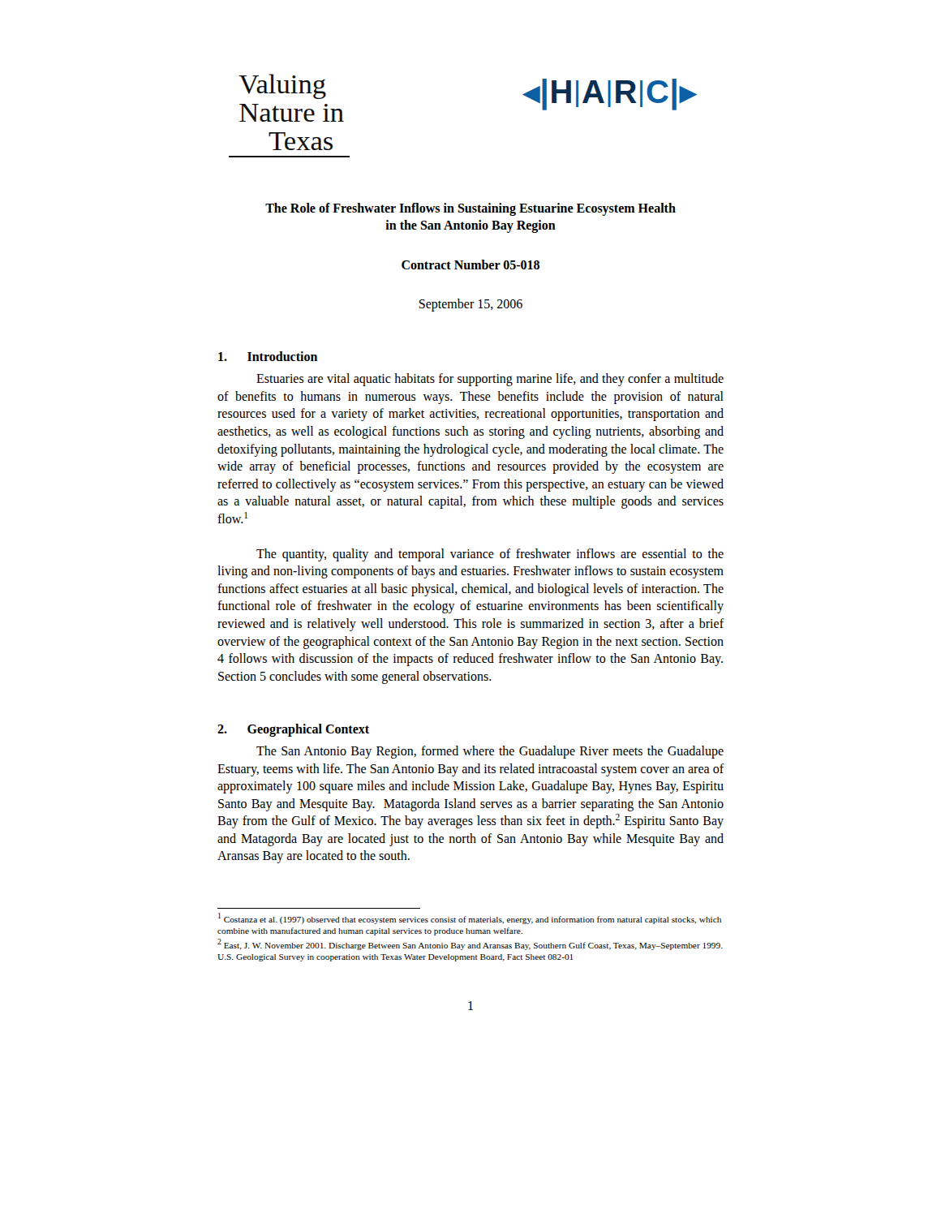Valuing Nature in Texas
◂|H|A|R|C|▸
The Role of Freshwater Inflows in Sustaining Estuarine Ecosystem Health
in the San Antonio Bay Region
Contract Number 05-018
September 15, 2006
1. Introduction
Estuaries are vital aquatic habitats for supporting marine life, and they confer a multitude of benefits to humans in numerous ways. These benefits include the provision of natural resources used for a variety of market activities, recreational opportunities, transportation and aesthetics, as well as ecological functions such as storing and cycling nutrients, absorbing and detoxifying pollutants, maintaining the hydrological cycle, and moderating the local climate. The wide array of beneficial processes, functions and resources provided by the ecosystem are referred to collectively as “ecosystem services.” From this perspective, an estuary can be viewed as a valuable natural asset, or natural capital, from which these multiple goods and services flow.1
The quantity, quality and temporal variance of freshwater inflows are essential to the living and non-living components of bays and estuaries. Freshwater inflows to sustain ecosystem functions affect estuaries at all basic physical, chemical, and biological levels of interaction. The functional role of freshwater in the ecology of estuarine environments has been scientifically reviewed and is relatively well understood. This role is summarized in section 3, after a brief overview of the geographical context of the San Antonio Bay Region in the next section. Section 4 follows with discussion of the impacts of reduced freshwater inflow to the San Antonio Bay. Section 5 concludes with some general observations.
2. Geographical Context
The San Antonio Bay Region, formed where the Guadalupe River meets the Guadalupe Estuary, teems with life. The San Antonio Bay and its related intracoastal system cover an area of approximately 100 square miles and include Mission Lake, Guadalupe Bay, Hynes Bay, Espiritu Santo Bay and Mesquite Bay. Matagorda Island serves as a barrier separating the San Antonio Bay from the Gulf of Mexico. The bay averages less than six feet in depth.2 Espiritu Santo Bay and Matagorda Bay are located just to the north of San Antonio Bay while Mesquite Bay and Aransas Bay are located to the south.
1 Costanza et al. (1997) observed that ecosystem services consist of materials, energy, and information from natural capital stocks, which combine with manufactured and human capital services to produce human welfare.
2 East, J. W. November 2001. Discharge Between San Antonio Bay and Aransas Bay, Southern Gulf Coast, Texas, May–September 1999. U.S. Geological Survey in cooperation with Texas Water Development Board, Fact Sheet 082-01
1